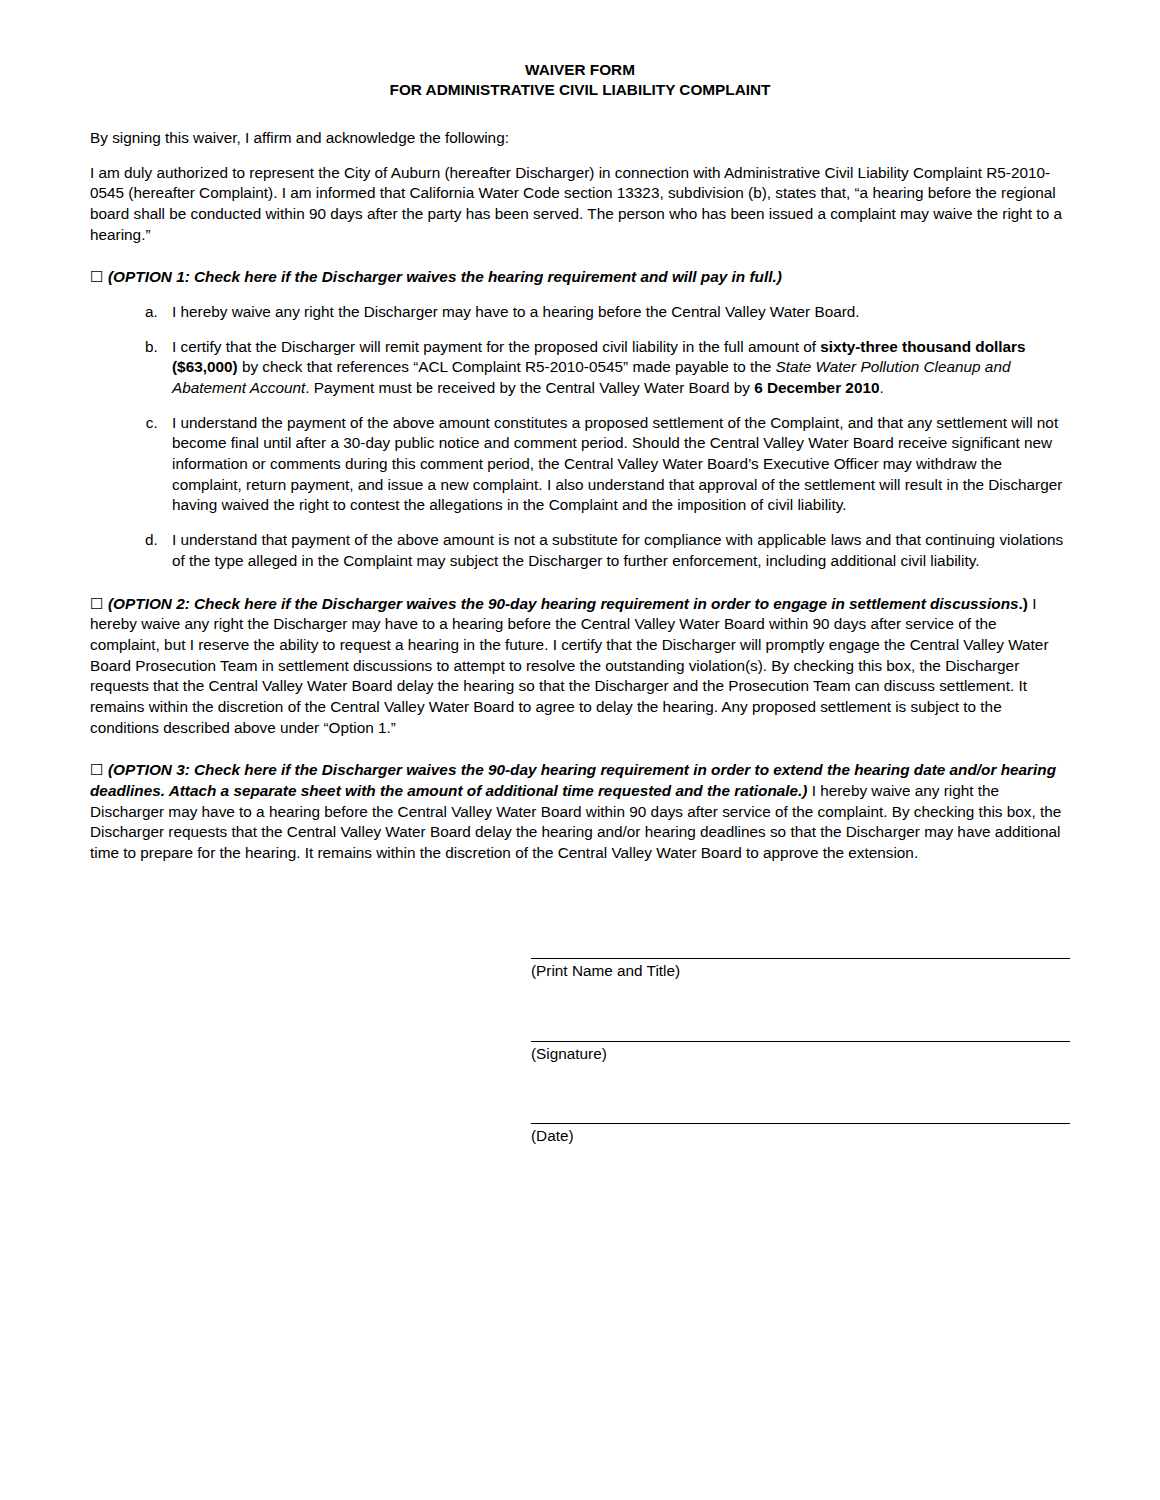WAIVER FORM
FOR ADMINISTRATIVE CIVIL LIABILITY COMPLAINT
By signing this waiver, I affirm and acknowledge the following:
I am duly authorized to represent the City of Auburn (hereafter Discharger) in connection with Administrative Civil Liability Complaint R5-2010-0545 (hereafter Complaint). I am informed that California Water Code section 13323, subdivision (b), states that, “a hearing before the regional board shall be conducted within 90 days after the party has been served. The person who has been issued a complaint may waive the right to a hearing.”
☐ (OPTION 1: Check here if the Discharger waives the hearing requirement and will pay in full.)
I hereby waive any right the Discharger may have to a hearing before the Central Valley Water Board.
I certify that the Discharger will remit payment for the proposed civil liability in the full amount of sixty-three thousand dollars ($63,000) by check that references “ACL Complaint R5-2010-0545” made payable to the State Water Pollution Cleanup and Abatement Account. Payment must be received by the Central Valley Water Board by 6 December 2010.
I understand the payment of the above amount constitutes a proposed settlement of the Complaint, and that any settlement will not become final until after a 30-day public notice and comment period. Should the Central Valley Water Board receive significant new information or comments during this comment period, the Central Valley Water Board’s Executive Officer may withdraw the complaint, return payment, and issue a new complaint. I also understand that approval of the settlement will result in the Discharger having waived the right to contest the allegations in the Complaint and the imposition of civil liability.
I understand that payment of the above amount is not a substitute for compliance with applicable laws and that continuing violations of the type alleged in the Complaint may subject the Discharger to further enforcement, including additional civil liability.
☐ (OPTION 2: Check here if the Discharger waives the 90-day hearing requirement in order to engage in settlement discussions.) I hereby waive any right the Discharger may have to a hearing before the Central Valley Water Board within 90 days after service of the complaint, but I reserve the ability to request a hearing in the future. I certify that the Discharger will promptly engage the Central Valley Water Board Prosecution Team in settlement discussions to attempt to resolve the outstanding violation(s). By checking this box, the Discharger requests that the Central Valley Water Board delay the hearing so that the Discharger and the Prosecution Team can discuss settlement. It remains within the discretion of the Central Valley Water Board to agree to delay the hearing. Any proposed settlement is subject to the conditions described above under “Option 1.”
☐ (OPTION 3: Check here if the Discharger waives the 90-day hearing requirement in order to extend the hearing date and/or hearing deadlines. Attach a separate sheet with the amount of additional time requested and the rationale.) I hereby waive any right the Discharger may have to a hearing before the Central Valley Water Board within 90 days after service of the complaint. By checking this box, the Discharger requests that the Central Valley Water Board delay the hearing and/or hearing deadlines so that the Discharger may have additional time to prepare for the hearing. It remains within the discretion of the Central Valley Water Board to approve the extension.
(Print Name and Title)
(Signature)
(Date)